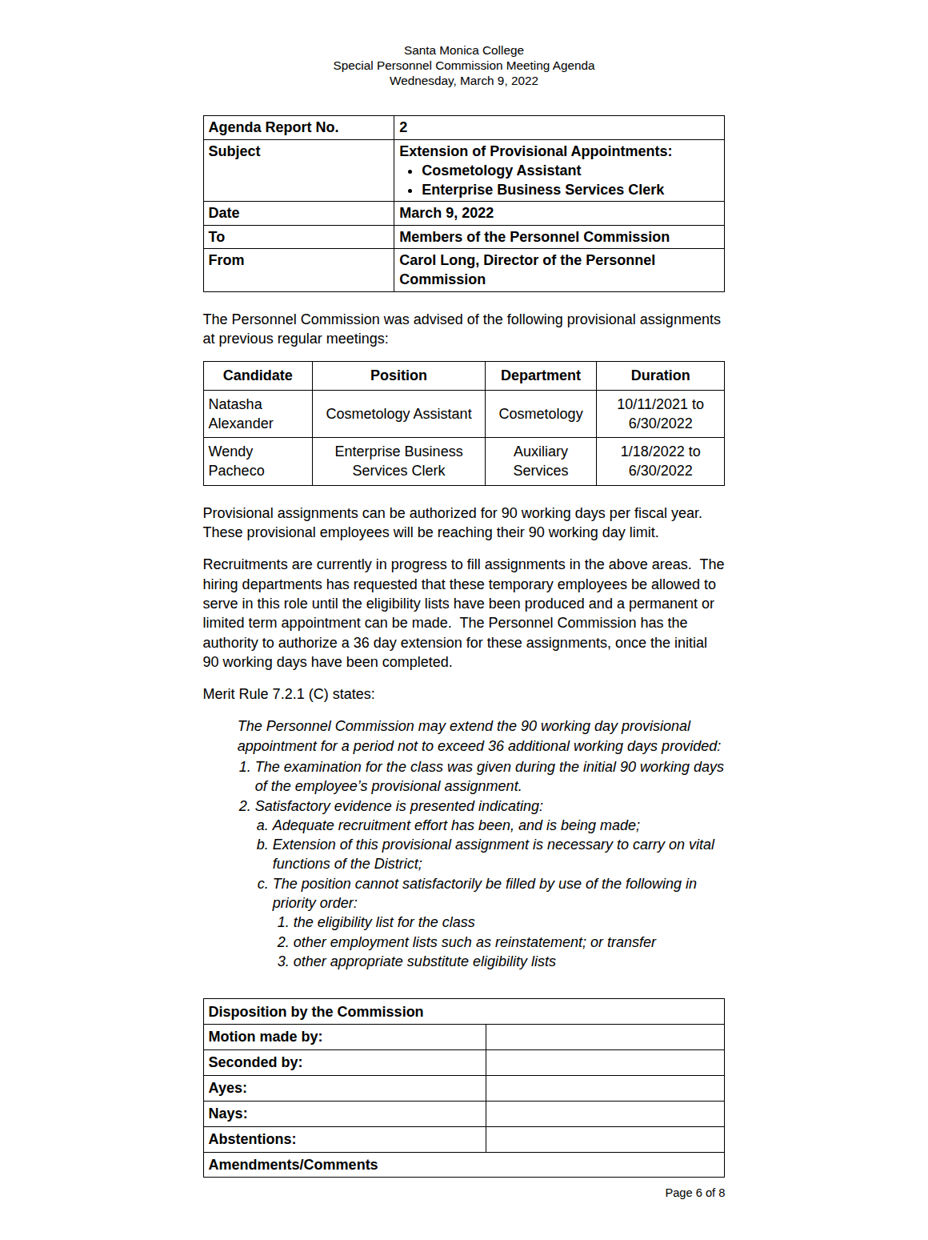Santa Monica College
Special Personnel Commission Meeting Agenda
Wednesday, March 9, 2022
| Agenda Report No. | 2 |
| Subject | Extension of Provisional Appointments: Cosmetology Assistant Enterprise Business Services Clerk |
| Date | March 9, 2022 |
| To | Members of the Personnel Commission |
| From | Carol Long, Director of the Personnel Commission |
The Personnel Commission was advised of the following provisional assignments at previous regular meetings:
| Candidate | Position | Department | Duration |
| --- | --- | --- | --- |
| Natasha Alexander | Cosmetology Assistant | Cosmetology | 10/11/2021 to 6/30/2022 |
| Wendy Pacheco | Enterprise Business Services Clerk | Auxiliary Services | 1/18/2022 to 6/30/2022 |
Provisional assignments can be authorized for 90 working days per fiscal year. These provisional employees will be reaching their 90 working day limit.
Recruitments are currently in progress to fill assignments in the above areas. The hiring departments has requested that these temporary employees be allowed to serve in this role until the eligibility lists have been produced and a permanent or limited term appointment can be made. The Personnel Commission has the authority to authorize a 36 day extension for these assignments, once the initial 90 working days have been completed.
Merit Rule 7.2.1 (C) states:
The Personnel Commission may extend the 90 working day provisional appointment for a period not to exceed 36 additional working days provided:
The examination for the class was given during the initial 90 working days of the employee’s provisional assignment.
Satisfactory evidence is presented indicating:
Adequate recruitment effort has been, and is being made;
Extension of this provisional assignment is necessary to carry on vital functions of the District;
The position cannot satisfactorily be filled by use of the following in priority order:
the eligibility list for the class
other employment lists such as reinstatement; or transfer
other appropriate substitute eligibility lists
| Disposition by the Commission |
| Motion made by: | |
| Seconded by: | |
| Ayes: | |
| Nays: | |
| Abstentions: | |
| Amendments/Comments |
Page 6 of 8